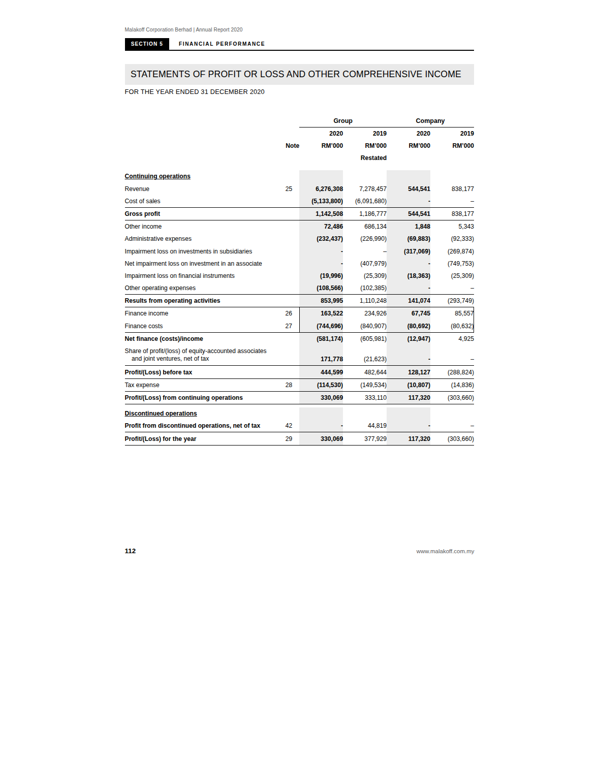Malakoff Corporation Berhad | Annual Report 2020
SECTION 5
FINANCIAL PERFORMANCE
STATEMENTS OF PROFIT OR LOSS AND OTHER COMPREHENSIVE INCOME
FOR THE YEAR ENDED 31 DECEMBER 2020
| | | Group | Company |
| --- | --- | --- | --- |
| | | 2020 | 2019 | 2020 | 2019 |
| | Note | RM’000 | RM’000 | RM’000 | RM’000 |
| | | | Restated | | |
| Continuing operations | | | | | |
| Revenue | 25 | 6,276,308 | 7,278,457 | 544,541 | 838,177 |
| Cost of sales | | (5,133,800) | (6,091,680) | - | – |
| Gross profit | | 1,142,508 | 1,186,777 | 544,541 | 838,177 |
| Other income | | 72,486 | 686,134 | 1,848 | 5,343 |
| Administrative expenses | | (232,437) | (226,990) | (69,883) | (92,333) |
| Impairment loss on investments in subsidiaries | | - | – | (317,069) | (269,874) |
| Net impairment loss on investment in an associate | | - | (407,979) | - | (749,753) |
| Impairment loss on financial instruments | | (19,996) | (25,309) | (18,363) | (25,309) |
| Other operating expenses | | (108,566) | (102,385) | - | – |
| Results from operating activities | | 853,995 | 1,110,248 | 141,074 | (293,749) |
| Finance income | 26 | 163,522 | 234,926 | 67,745 | 85,557 |
| Finance costs | 27 | (744,696) | (840,907) | (80,692) | (80,632) |
| Net finance (costs)/income | | (581,174) | (605,981) | (12,947) | 4,925 |
| Share of profit/(loss) of equity-accounted associates and joint ventures, net of tax | | 171,778 | (21,623) | - | – |
| Profit/(Loss) before tax | | 444,599 | 482,644 | 128,127 | (288,824) |
| Tax expense | 28 | (114,530) | (149,534) | (10,807) | (14,836) |
| Profit/(Loss) from continuing operations | | 330,069 | 333,110 | 117,320 | (303,660) |
| Discontinued operations | | | | | |
| Profit from discontinued operations, net of tax | 42 | - | 44,819 | - | – |
| Profit/(Loss) for the year | 29 | 330,069 | 377,929 | 117,320 | (303,660) |
112
www.malakoff.com.my